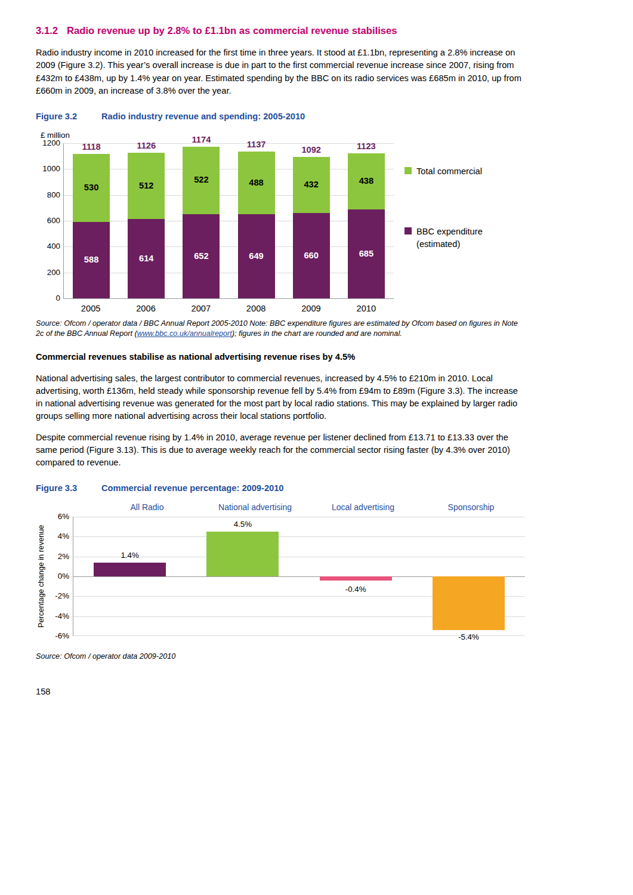3.1.2 Radio revenue up by 2.8% to £1.1bn as commercial revenue stabilises
Radio industry income in 2010 increased for the first time in three years. It stood at £1.1bn, representing a 2.8% increase on 2009 (Figure 3.2). This year’s overall increase is due in part to the first commercial revenue increase since 2007, rising from £432m to £438m, up by 1.4% year on year. Estimated spending by the BBC on its radio services was £685m in 2010, up from £660m in 2009, an increase of 3.8% over the year.
Figure 3.2 Radio industry revenue and spending: 2005-2010
£ million
1200
1000
800
600
400
200
0
1118
530
588
1126
512
614
1174
522
652
1137
488
649
1092
432
660
1123
438
685
2005 2006 2007 2008 2009 2010
Total commercial
BBC expenditure
(estimated)
Source: Ofcom / operator data / BBC Annual Report 2005-2010 Note: BBC expenditure figures are estimated by Ofcom based on figures in Note 2c of the BBC Annual Report (www.bbc.co.uk/annualreport); figures in the chart are rounded and are nominal.
Commercial revenues stabilise as national advertising revenue rises by 4.5%
National advertising sales, the largest contributor to commercial revenues, increased by 4.5% to £210m in 2010. Local advertising, worth £136m, held steady while sponsorship revenue fell by 5.4% from £94m to £89m (Figure 3.3). The increase in national advertising revenue was generated for the most part by local radio stations. This may be explained by larger radio groups selling more national advertising across their local stations portfolio.
Despite commercial revenue rising by 1.4% in 2010, average revenue per listener declined from £13.71 to £13.33 over the same period (Figure 3.13). This is due to average weekly reach for the commercial sector rising faster (by 4.3% over 2010) compared to revenue.
Figure 3.3 Commercial revenue percentage: 2009-2010
All Radio National advertising Local advertising Sponsorship
Percentage change in revenue
6%
4%
2%
0%
-2%
-4%
-6%
1.4%
4.5%
-0.4%
-5.4%
Source: Ofcom / operator data 2009-2010
158